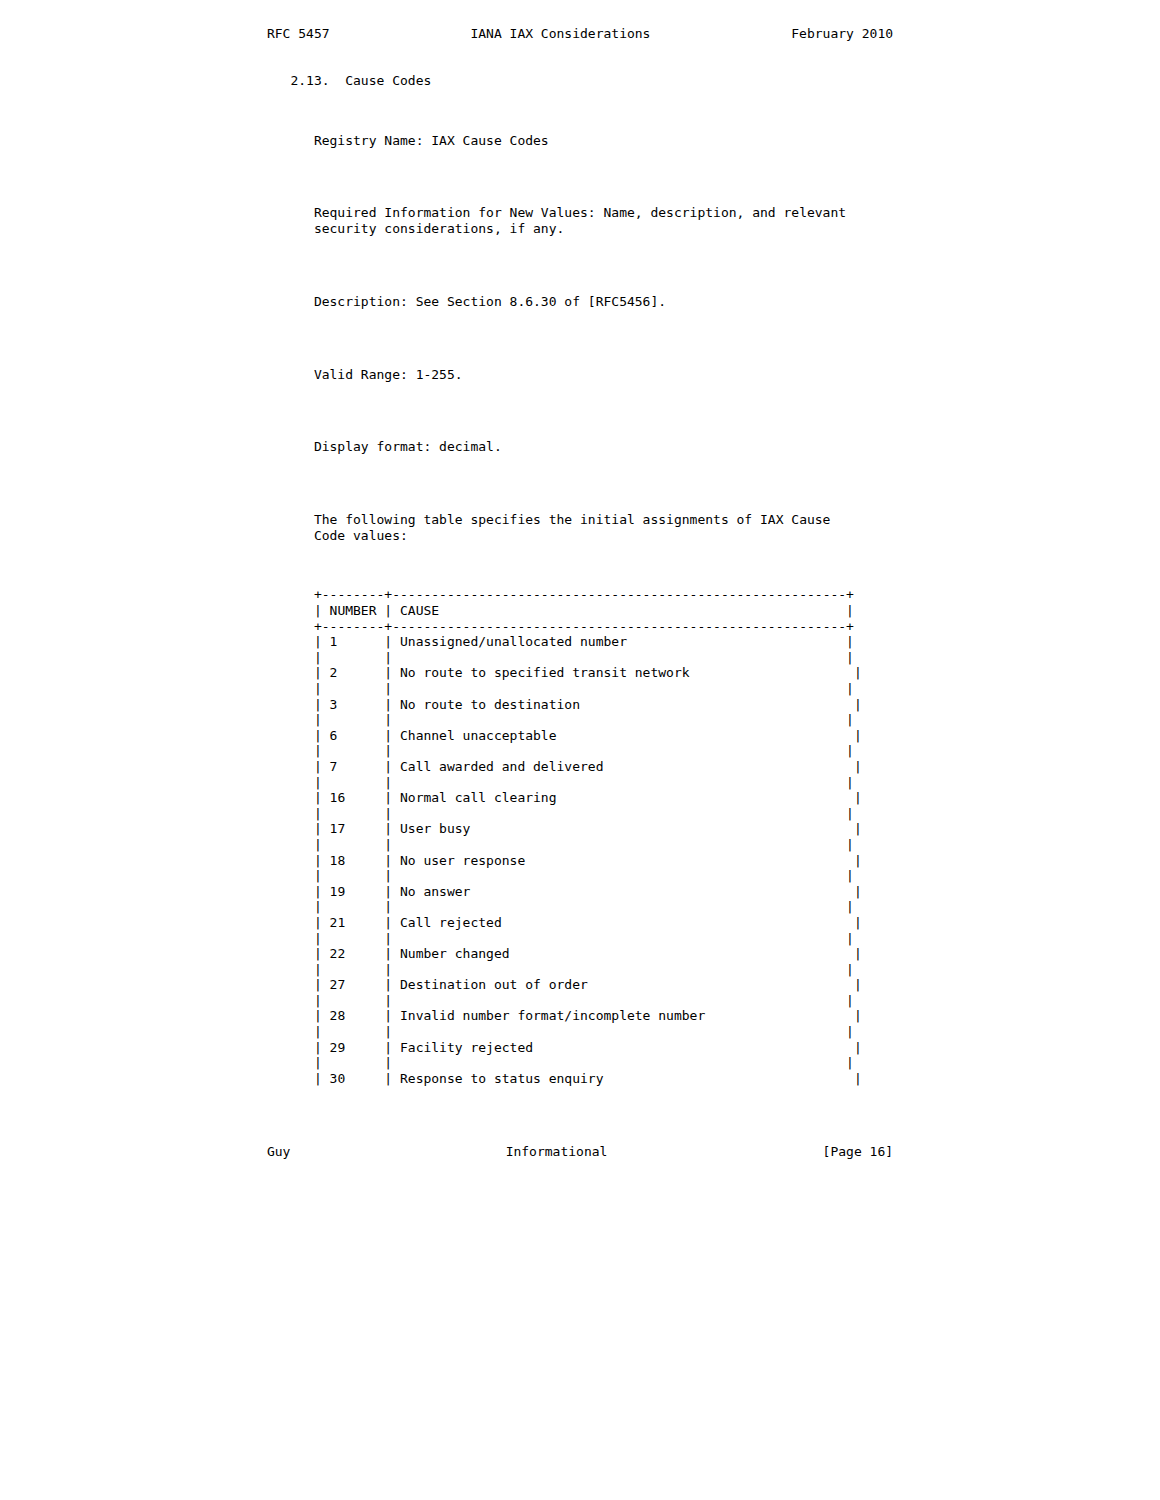RFC 5457 IANA IAX Considerations February 2010
2.13. Cause Codes
Registry Name: IAX Cause Codes
Required Information for New Values: Name, description, and relevant security considerations, if any.
Description: See Section 8.6.30 of [RFC5456].
Valid Range: 1-255.
Display format: decimal.
The following table specifies the initial assignments of IAX Cause Code values:
      +--------+----------------------------------------------------------+
      | NUMBER | CAUSE                                                    |
      +--------+----------------------------------------------------------+
      | 1      | Unassigned/unallocated number                            |
      |        |                                                          |
      | 2      | No route to specified transit network                     |
      |        |                                                          |
      | 3      | No route to destination                                   |
      |        |                                                          |
      | 6      | Channel unacceptable                                      |
      |        |                                                          |
      | 7      | Call awarded and delivered                                |
      |        |                                                          |
      | 16     | Normal call clearing                                      |
      |        |                                                          |
      | 17     | User busy                                                 |
      |        |                                                          |
      | 18     | No user response                                          |
      |        |                                                          |
      | 19     | No answer                                                 |
      |        |                                                          |
      | 21     | Call rejected                                             |
      |        |                                                          |
      | 22     | Number changed                                            |
      |        |                                                          |
      | 27     | Destination out of order                                  |
      |        |                                                          |
      | 28     | Invalid number format/incomplete number                   |
      |        |                                                          |
      | 29     | Facility rejected                                         |
      |        |                                                          |
      | 30     | Response to status enquiry                                |
Guy Informational[Page 16]